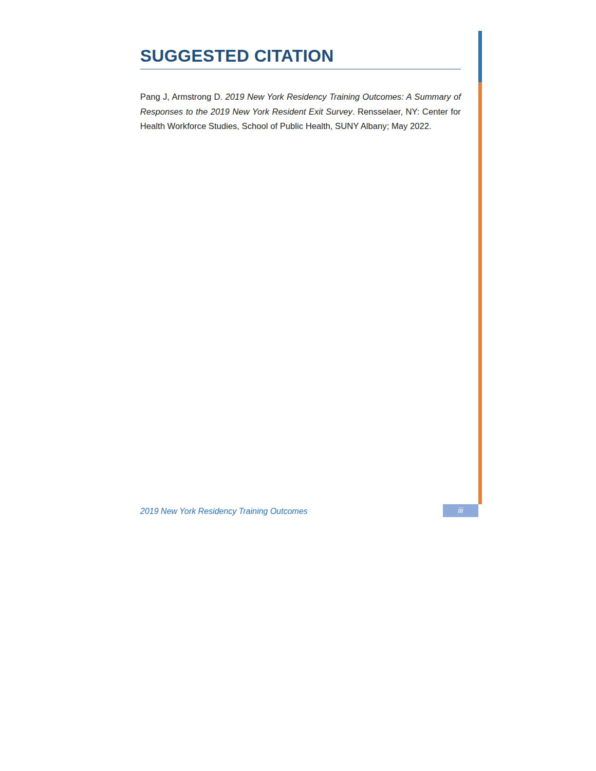SUGGESTED CITATION
Pang J, Armstrong D. 2019 New York Residency Training Outcomes: A Summary of Responses to the 2019 New York Resident Exit Survey. Rensselaer, NY: Center for Health Workforce Studies, School of Public Health, SUNY Albany; May 2022.
2019 New York Residency Training Outcomes
iii